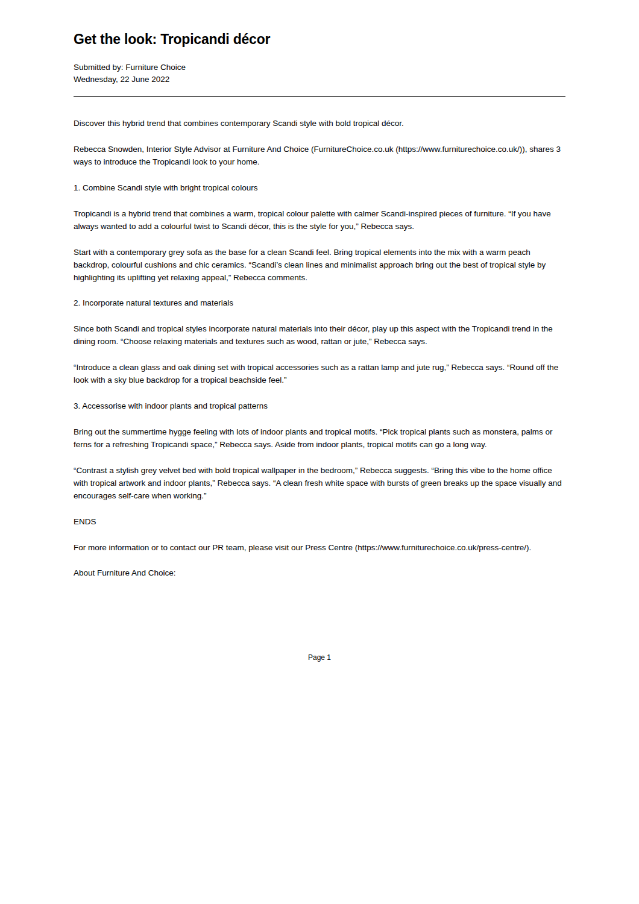Get the look: Tropicandi décor
Submitted by: Furniture Choice
Wednesday, 22 June 2022
Discover this hybrid trend that combines contemporary Scandi style with bold tropical décor.
Rebecca Snowden, Interior Style Advisor at Furniture And Choice (FurnitureChoice.co.uk (https://www.furniturechoice.co.uk/)), shares 3 ways to introduce the Tropicandi look to your home.
1. Combine Scandi style with bright tropical colours
Tropicandi is a hybrid trend that combines a warm, tropical colour palette with calmer Scandi-inspired pieces of furniture. “If you have always wanted to add a colourful twist to Scandi décor, this is the style for you,” Rebecca says.
Start with a contemporary grey sofa as the base for a clean Scandi feel. Bring tropical elements into the mix with a warm peach backdrop, colourful cushions and chic ceramics. “Scandi’s clean lines and minimalist approach bring out the best of tropical style by highlighting its uplifting yet relaxing appeal,” Rebecca comments.
2. Incorporate natural textures and materials
Since both Scandi and tropical styles incorporate natural materials into their décor, play up this aspect with the Tropicandi trend in the dining room. “Choose relaxing materials and textures such as wood, rattan or jute,” Rebecca says.
“Introduce a clean glass and oak dining set with tropical accessories such as a rattan lamp and jute rug,” Rebecca says. “Round off the look with a sky blue backdrop for a tropical beachside feel.”
3. Accessorise with indoor plants and tropical patterns
Bring out the summertime hygge feeling with lots of indoor plants and tropical motifs. “Pick tropical plants such as monstera, palms or ferns for a refreshing Tropicandi space,” Rebecca says. Aside from indoor plants, tropical motifs can go a long way.
“Contrast a stylish grey velvet bed with bold tropical wallpaper in the bedroom,” Rebecca suggests. “Bring this vibe to the home office with tropical artwork and indoor plants,” Rebecca says. “A clean fresh white space with bursts of green breaks up the space visually and encourages self-care when working.”
ENDS
For more information or to contact our PR team, please visit our Press Centre (https://www.furniturechoice.co.uk/press-centre/).
About Furniture And Choice:
Page 1